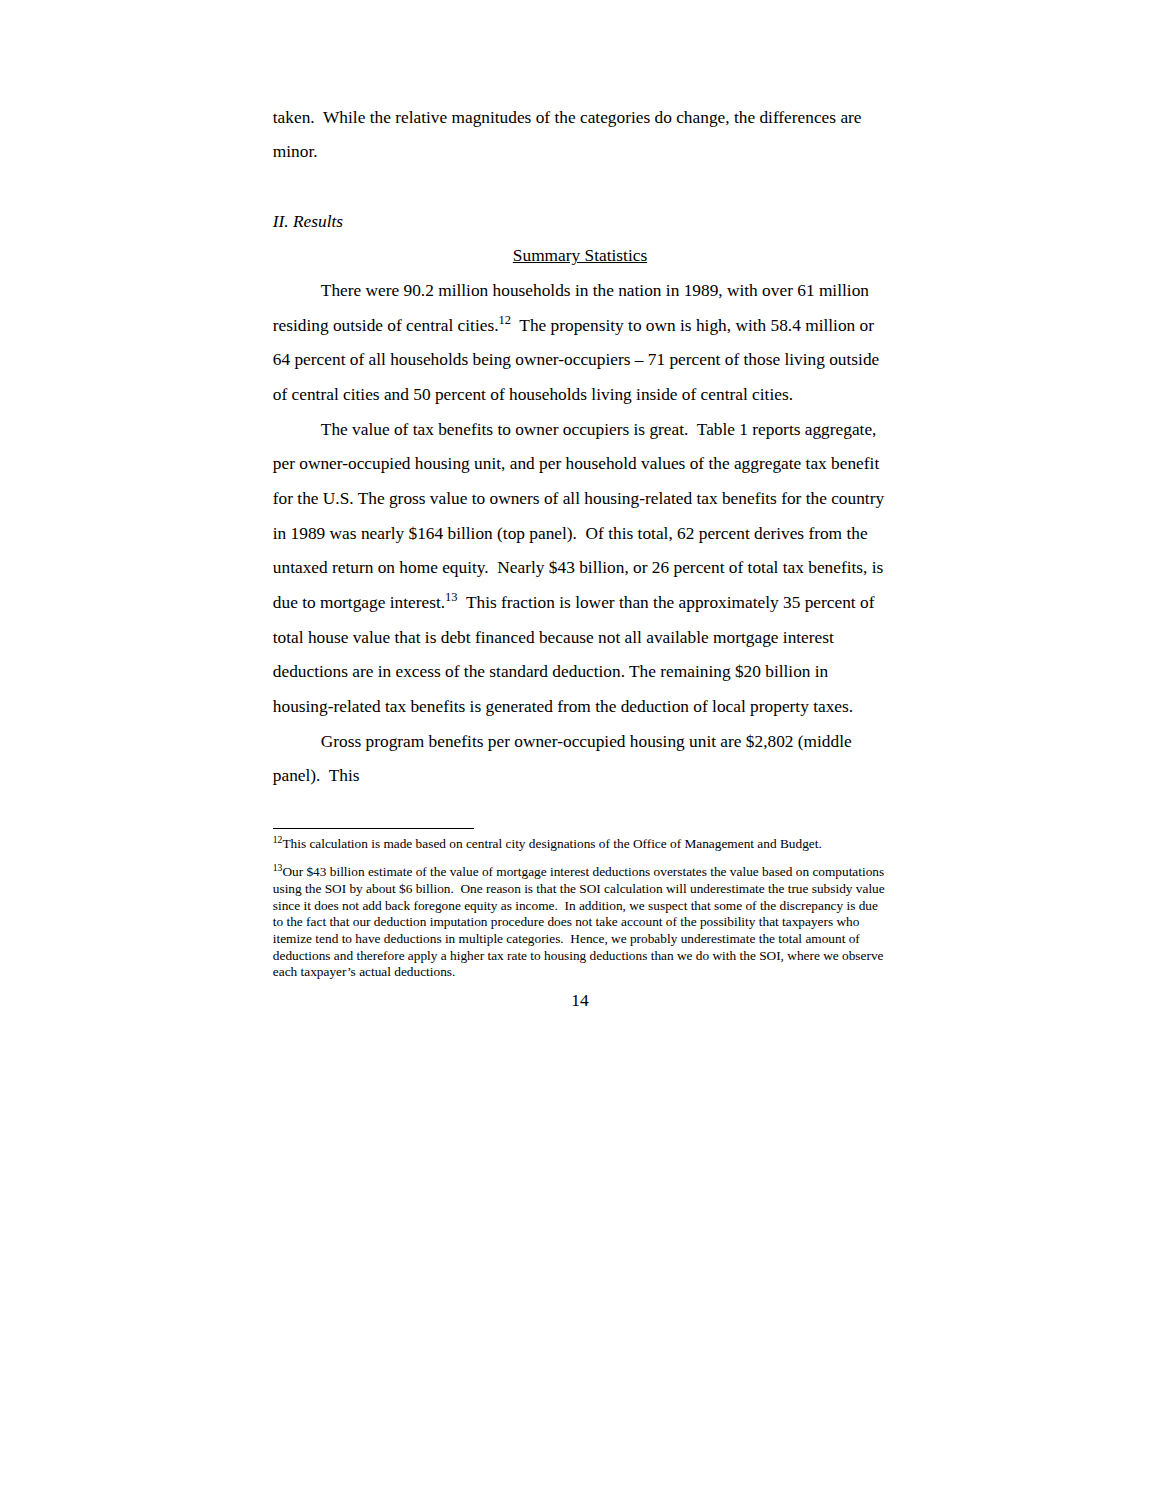taken. While the relative magnitudes of the categories do change, the differences are minor.
II. Results
Summary Statistics
There were 90.2 million households in the nation in 1989, with over 61 million residing outside of central cities.12 The propensity to own is high, with 58.4 million or 64 percent of all households being owner-occupiers – 71 percent of those living outside of central cities and 50 percent of households living inside of central cities.
The value of tax benefits to owner occupiers is great. Table 1 reports aggregate, per owner-occupied housing unit, and per household values of the aggregate tax benefit for the U.S. The gross value to owners of all housing-related tax benefits for the country in 1989 was nearly $164 billion (top panel). Of this total, 62 percent derives from the untaxed return on home equity. Nearly $43 billion, or 26 percent of total tax benefits, is due to mortgage interest.13 This fraction is lower than the approximately 35 percent of total house value that is debt financed because not all available mortgage interest deductions are in excess of the standard deduction. The remaining $20 billion in housing-related tax benefits is generated from the deduction of local property taxes.
Gross program benefits per owner-occupied housing unit are $2,802 (middle panel). This
12This calculation is made based on central city designations of the Office of Management and Budget.
13Our $43 billion estimate of the value of mortgage interest deductions overstates the value based on computations using the SOI by about $6 billion. One reason is that the SOI calculation will underestimate the true subsidy value since it does not add back foregone equity as income. In addition, we suspect that some of the discrepancy is due to the fact that our deduction imputation procedure does not take account of the possibility that taxpayers who itemize tend to have deductions in multiple categories. Hence, we probably underestimate the total amount of deductions and therefore apply a higher tax rate to housing deductions than we do with the SOI, where we observe each taxpayer’s actual deductions.
14